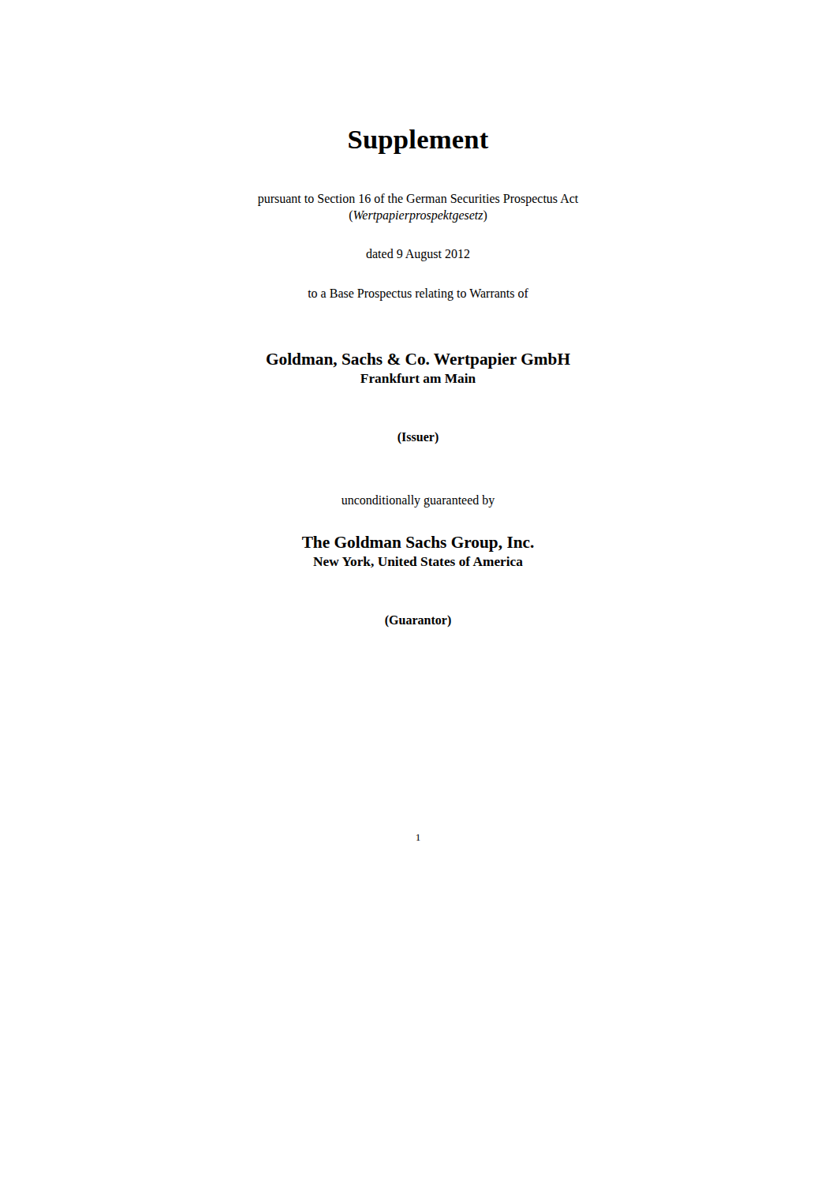Supplement
pursuant to Section 16 of the German Securities Prospectus Act (Wertpapierprospektgesetz)
dated 9 August 2012
to a Base Prospectus relating to Warrants of
Goldman, Sachs & Co. Wertpapier GmbH
Frankfurt am Main
(Issuer)
unconditionally guaranteed by
The Goldman Sachs Group, Inc.
New York, United States of America
(Guarantor)
1